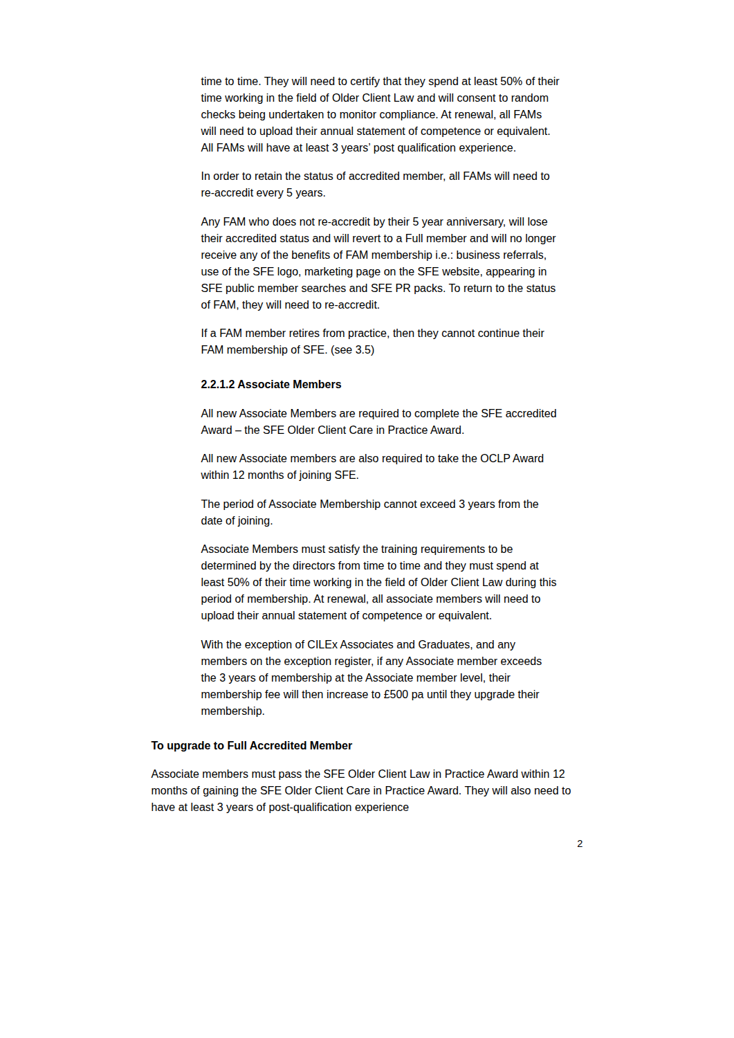time to time. They will need to certify that they spend at least 50% of their time working in the field of Older Client Law and will consent to random checks being undertaken to monitor compliance. At renewal, all FAMs will need to upload their annual statement of competence or equivalent. All FAMs will have at least 3 years’ post qualification experience.
In order to retain the status of accredited member, all FAMs will need to re-accredit every 5 years.
Any FAM who does not re-accredit by their 5 year anniversary, will lose their accredited status and will revert to a Full member and will no longer receive any of the benefits of FAM membership i.e.: business referrals, use of the SFE logo, marketing page on the SFE website, appearing in SFE public member searches and SFE PR packs. To return to the status of FAM, they will need to re-accredit.
If a FAM member retires from practice, then they cannot continue their FAM membership of SFE. (see 3.5)
2.2.1.2 Associate Members
All new Associate Members are required to complete the SFE accredited Award – the SFE Older Client Care in Practice Award.
All new Associate members are also required to take the OCLP Award within 12 months of joining SFE.
The period of Associate Membership cannot exceed 3 years from the date of joining.
Associate Members must satisfy the training requirements to be determined by the directors from time to time and they must spend at least 50% of their time working in the field of Older Client Law during this period of membership. At renewal, all associate members will need to upload their annual statement of competence or equivalent.
With the exception of CILEx Associates and Graduates, and any members on the exception register, if any Associate member exceeds the 3 years of membership at the Associate member level, their membership fee will then increase to £500 pa until they upgrade their membership.
To upgrade to Full Accredited Member
Associate members must pass the SFE Older Client Law in Practice Award within 12 months of gaining the SFE Older Client Care in Practice Award. They will also need to have at least 3 years of post-qualification experience
2